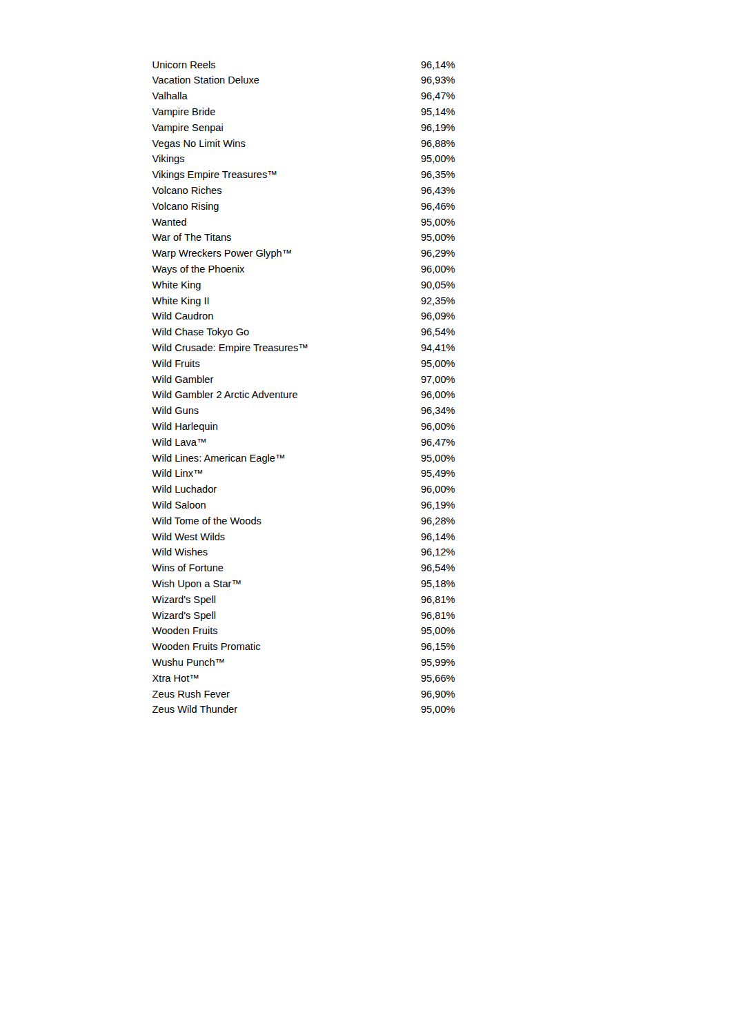| Unicorn Reels | 96,14% |
| Vacation Station Deluxe | 96,93% |
| Valhalla | 96,47% |
| Vampire Bride | 95,14% |
| Vampire Senpai | 96,19% |
| Vegas No Limit Wins | 96,88% |
| Vikings | 95,00% |
| Vikings Empire Treasures™ | 96,35% |
| Volcano Riches | 96,43% |
| Volcano Rising | 96,46% |
| Wanted | 95,00% |
| War of The Titans | 95,00% |
| Warp Wreckers Power Glyph™ | 96,29% |
| Ways of the Phoenix | 96,00% |
| White King | 90,05% |
| White King II | 92,35% |
| Wild Caudron | 96,09% |
| Wild Chase Tokyo Go | 96,54% |
| Wild Crusade: Empire Treasures™ | 94,41% |
| Wild Fruits | 95,00% |
| Wild Gambler | 97,00% |
| Wild Gambler 2 Arctic Adventure | 96,00% |
| Wild Guns | 96,34% |
| Wild Harlequin | 96,00% |
| Wild Lava™ | 96,47% |
| Wild Lines: American Eagle™ | 95,00% |
| Wild Linx™ | 95,49% |
| Wild Luchador | 96,00% |
| Wild Saloon | 96,19% |
| Wild Tome of the Woods | 96,28% |
| Wild West Wilds | 96,14% |
| Wild Wishes | 96,12% |
| Wins of Fortune | 96,54% |
| Wish Upon a Star™ | 95,18% |
| Wizard's Spell | 96,81% |
| Wizard's Spell | 96,81% |
| Wooden Fruits | 95,00% |
| Wooden Fruits Promatic | 96,15% |
| Wushu Punch™ | 95,99% |
| Xtra Hot™ | 95,66% |
| Zeus Rush Fever | 96,90% |
| Zeus Wild Thunder | 95,00% |